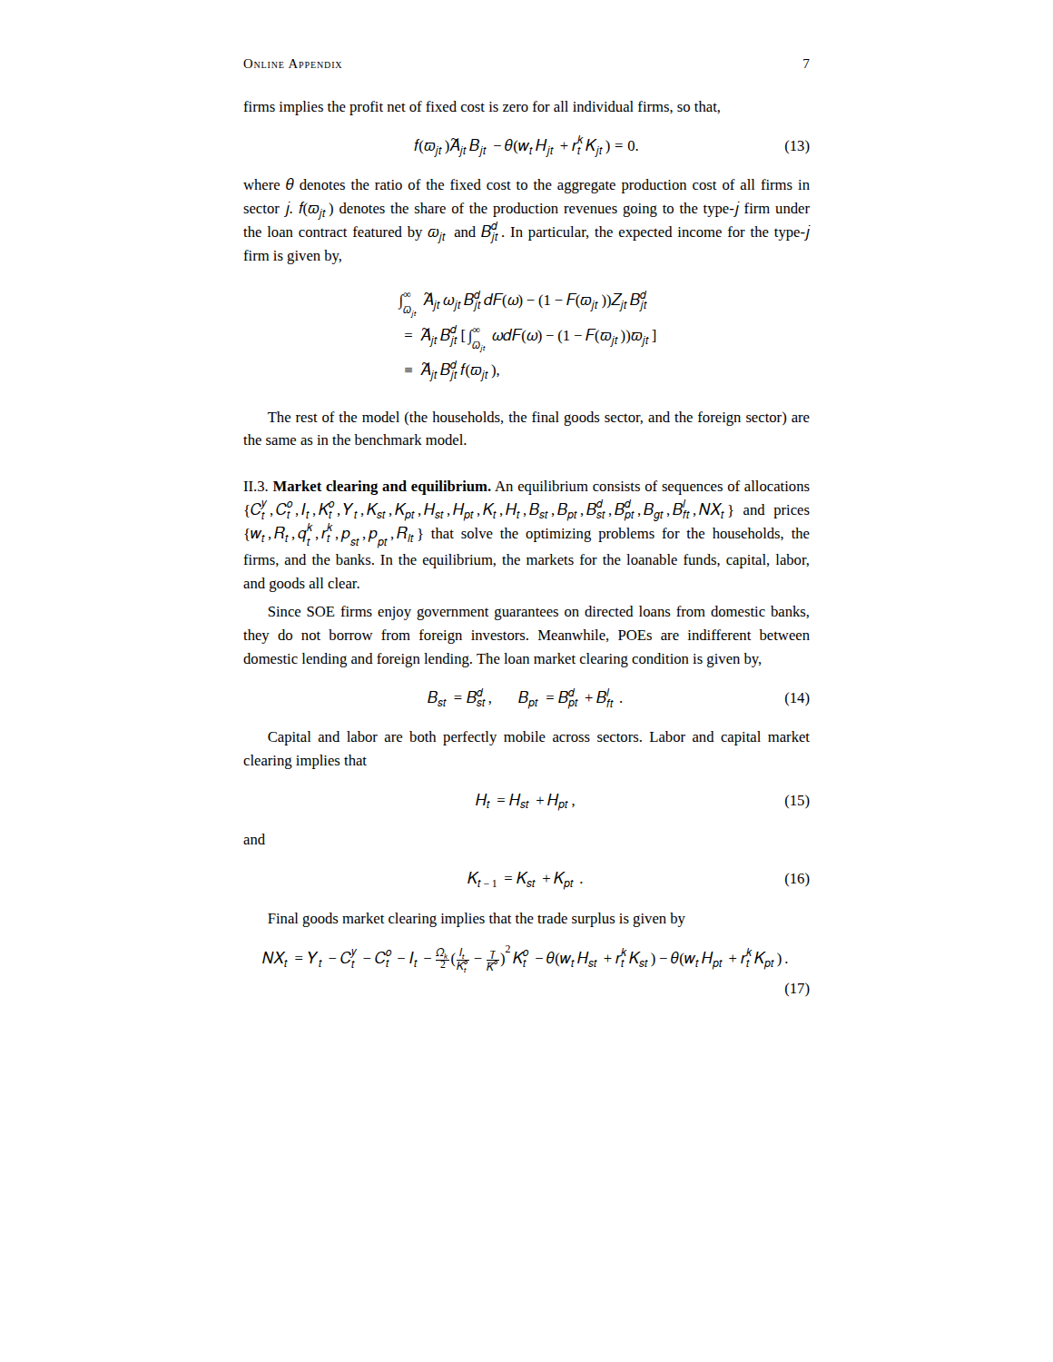Online Appendix 7
firms implies the profit net of fixed cost is zero for all individual firms, so that,
f( ω¯jt ) A~jt Bjt − θ ( wt Hjt + rtk Kjt ) = 0.
(13)
where θ denotes the ratio of the fixed cost to the aggregate production cost of all firms in sector j. f(ω¯jt) denotes the share of the production revenues going to the type-j firm under the loan contract featured by ωˉjt and Bjtd. In particular, the expected income for the type-j firm is given by,
∫ ω¯jt ∞ A~jt ωjt Bjtd dF(ω) − (1−F( ω¯jt )) Zjt Bjtd = A~jt Bjtd [ ∫ ω¯jt ∞ ωdF(ω) − (1−F( ω¯jt )) ω¯jt ] ≡ A~jt Bjtd f( ω¯jt ),
The rest of the model (the households, the final goods sector, and the foreign sector) are the same as in the benchmark model.
II.3. Market clearing and equilibrium. An equilibrium consists of sequences of allocations {Cty,Cto,It,Kto,Yt,Kst,Kpt,Hst,Hpt,Kt,Ht,Bst,Bpt,Bstd,Bptd,Bgt,Bftl,NXt} and prices {wt,Rt,qtk,rtk,pst,ppt,Rlt} that solve the optimizing problems for the households, the firms, and the banks. In the equilibrium, the markets for the loanable funds, capital, labor, and goods all clear.
Since SOE firms enjoy government guarantees on directed loans from domestic banks, they do not borrow from foreign investors. Meanwhile, POEs are indifferent between domestic lending and foreign lending. The loan market clearing condition is given by,
Bst = Bstd , Bpt = Bptd + Bftl .
(14)
Capital and labor are both perfectly mobile across sectors. Labor and capital market clearing implies that
Ht = Hst + Hpt ,
(15)
and
Kt−1 = Kst + Kpt .
(16)
Final goods market clearing implies that the trade surplus is given by
NXt = Yt − Cty − Cto − It − Ωk2 ( ItKto − I¯K¯o ) 2 Kto − θ ( wtHst + rtkKst ) − θ ( wtHpt + rtkKpt ) .
(17)